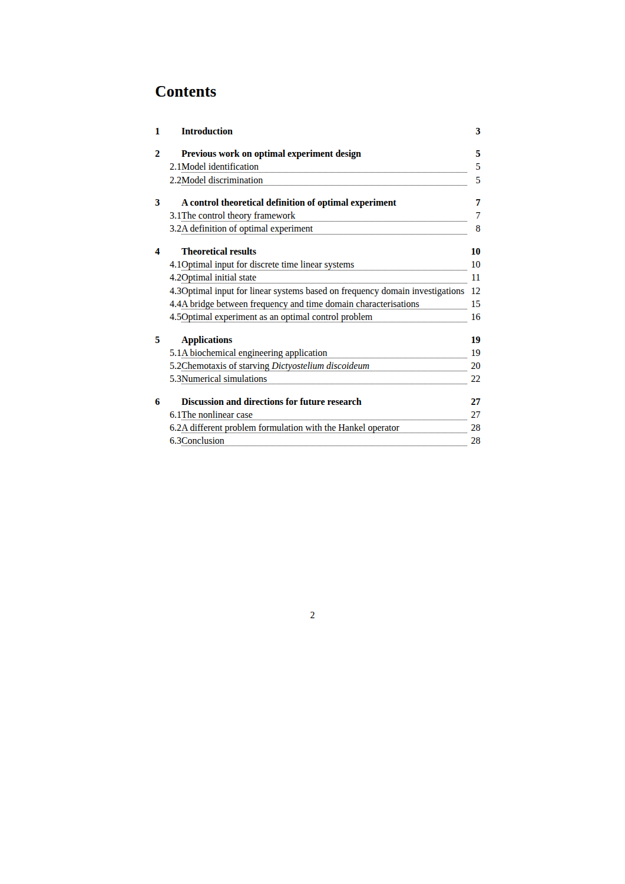Contents
| 1 | Introduction | 3 |
| 2 | Previous work on optimal experiment design | 5 |
| 2.1 | Model identification | 5 |
| 2.2 | Model discrimination | 5 |
| 3 | A control theoretical definition of optimal experiment | 7 |
| 3.1 | The control theory framework | 7 |
| 3.2 | A definition of optimal experiment | 8 |
| 4 | Theoretical results | 10 |
| 4.1 | Optimal input for discrete time linear systems | 10 |
| 4.2 | Optimal initial state | 11 |
| 4.3 | Optimal input for linear systems based on frequency domain investigations | 12 |
| 4.4 | A bridge between frequency and time domain characterisations | 15 |
| 4.5 | Optimal experiment as an optimal control problem | 16 |
| 5 | Applications | 19 |
| 5.1 | A biochemical engineering application | 19 |
| 5.2 | Chemotaxis of starving Dictyostelium discoideum | 20 |
| 5.3 | Numerical simulations | 22 |
| 6 | Discussion and directions for future research | 27 |
| 6.1 | The nonlinear case | 27 |
| 6.2 | A different problem formulation with the Hankel operator | 28 |
| 6.3 | Conclusion | 28 |
2